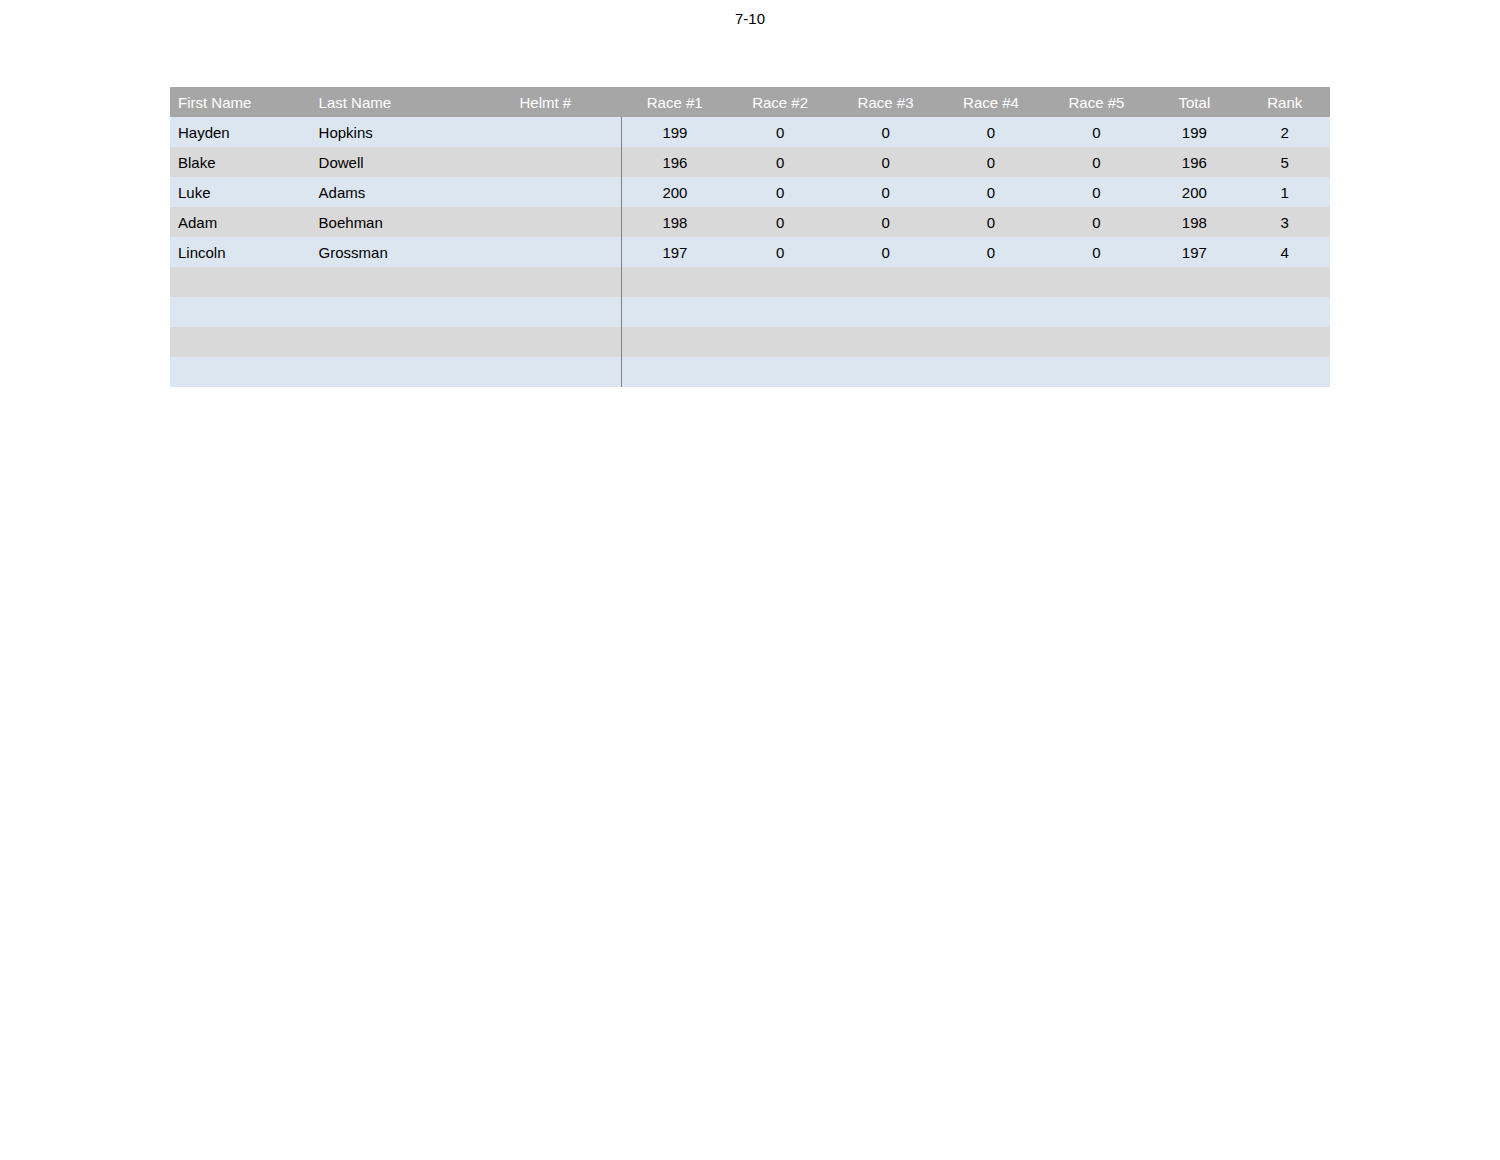7-10
| First Name | Last Name | Helmt # | Race #1 | Race #2 | Race #3 | Race #4 | Race #5 | Total | Rank |
| --- | --- | --- | --- | --- | --- | --- | --- | --- | --- |
| Hayden | Hopkins | | 199 | 0 | 0 | 0 | 0 | 199 | 2 |
| Blake | Dowell | | 196 | 0 | 0 | 0 | 0 | 196 | 5 |
| Luke | Adams | | 200 | 0 | 0 | 0 | 0 | 200 | 1 |
| Adam | Boehman | | 198 | 0 | 0 | 0 | 0 | 198 | 3 |
| Lincoln | Grossman | | 197 | 0 | 0 | 0 | 0 | 197 | 4 |